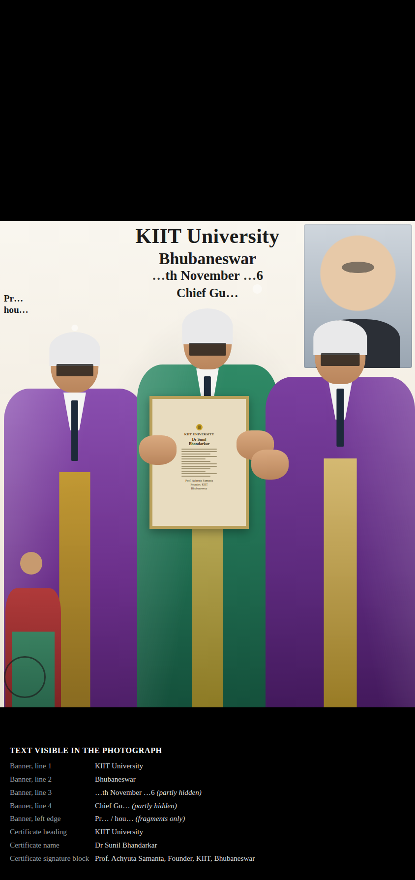KIIT University
Bhubaneswar …th November …6 Chief Gu… Pr…
hou…
KIIT UNIVERSITY
Dr Sunil Bhandarkar
Prof. Achyuta Samanta
Founder, KIIT
Bhubaneswar
Three men in academic robes stand on a stage in front of a banner reading “KIIT University, Bhubaneswar”, with a partially visible date in November and the words “Chief Guest”. Together they hold a framed certificate bearing the name Dr Sunil Bhandarkar. A seated figure in red and green robes is partly visible at the left edge. The photograph is letterboxed with black bands above and below.
Text visible in the photograph
Banner, line 1
KIIT University
Banner, line 2
Bhubaneswar
Banner, line 3
…th November …6 (partly hidden)
Banner, line 4
Chief Gu… (partly hidden)
Banner, left edge
Pr… / hou… (fragments only)
Certificate heading
KIIT University
Certificate name
Dr Sunil Bhandarkar
Certificate signature block
Prof. Achyuta Samanta, Founder, KIIT, Bhubaneswar